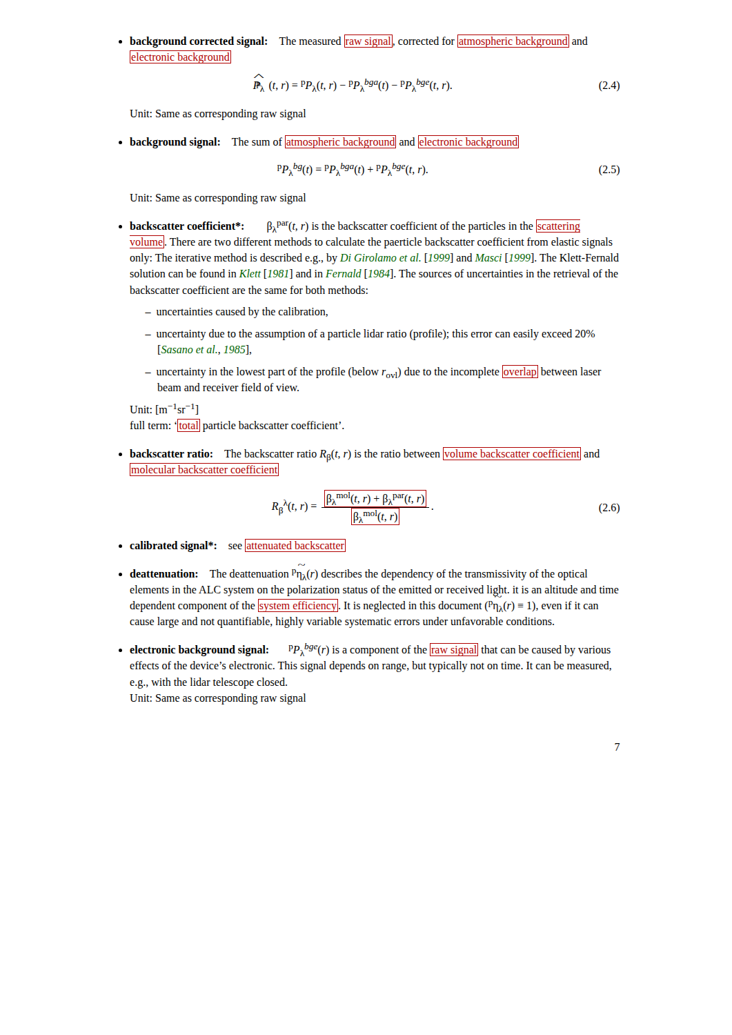background corrected signal: The measured raw signal, corrected for atmospheric background and electronic background
Pλ p(t, r) = pPλ(t, r) − pPλbga(t) − pPλbge(t, r).
(2.4)
Unit: Same as corresponding raw signal
background signal: The sum of atmospheric background and electronic background
pPλbg(t) = pPλbga(t) + pPλbge(t, r).
(2.5)
Unit: Same as corresponding raw signal
backscatter coefficient*: βλpar(t, r) is the backscatter coefficient of the particles in the scattering volume. There are two different methods to calculate the paerticle backscatter coefficient from elastic signals only: The iterative method is described e.g., by Di Girolamo et al. [1999] and Masci [1999]. The Klett-Fernald solution can be found in Klett [1981] and in Fernald [1984]. The sources of uncertainties in the retrieval of the backscatter coefficient are the same for both methods:
uncertainties caused by the calibration,
uncertainty due to the assumption of a particle lidar ratio (profile); this error can easily exceed 20% [Sasano et al., 1985],
uncertainty in the lowest part of the profile (below rovl) due to the incomplete overlap between laser beam and receiver field of view.
Unit: [m−1sr−1]
full term: ‘total particle backscatter coefficient’.
backscatter ratio: The backscatter ratio Rβ(t, r) is the ratio between volume backscatter coefficient and molecular backscatter coefficient
Rβλ(t, r) = βλmol(t, r) + βλpar(t, r) βλmol(t, r) .
(2.6)
calibrated signal*: see attenuated backscatter
deattenuation: The deattenuation pηλ(r) describes the dependency of the transmissivity of the optical elements in the ALC system on the polarization status of the emitted or received light. it is an altitude and time dependent component of the system efficiency. It is neglected in this document (pηλ(r) ≡ 1), even if it can cause large and not quantifiable, highly variable systematic errors under unfavorable conditions.
electronic background signal: pPλbge(r) is a component of the raw signal that can be caused by various effects of the device’s electronic. This signal depends on range, but typically not on time. It can be measured, e.g., with the lidar telescope closed.
Unit: Same as corresponding raw signal
7